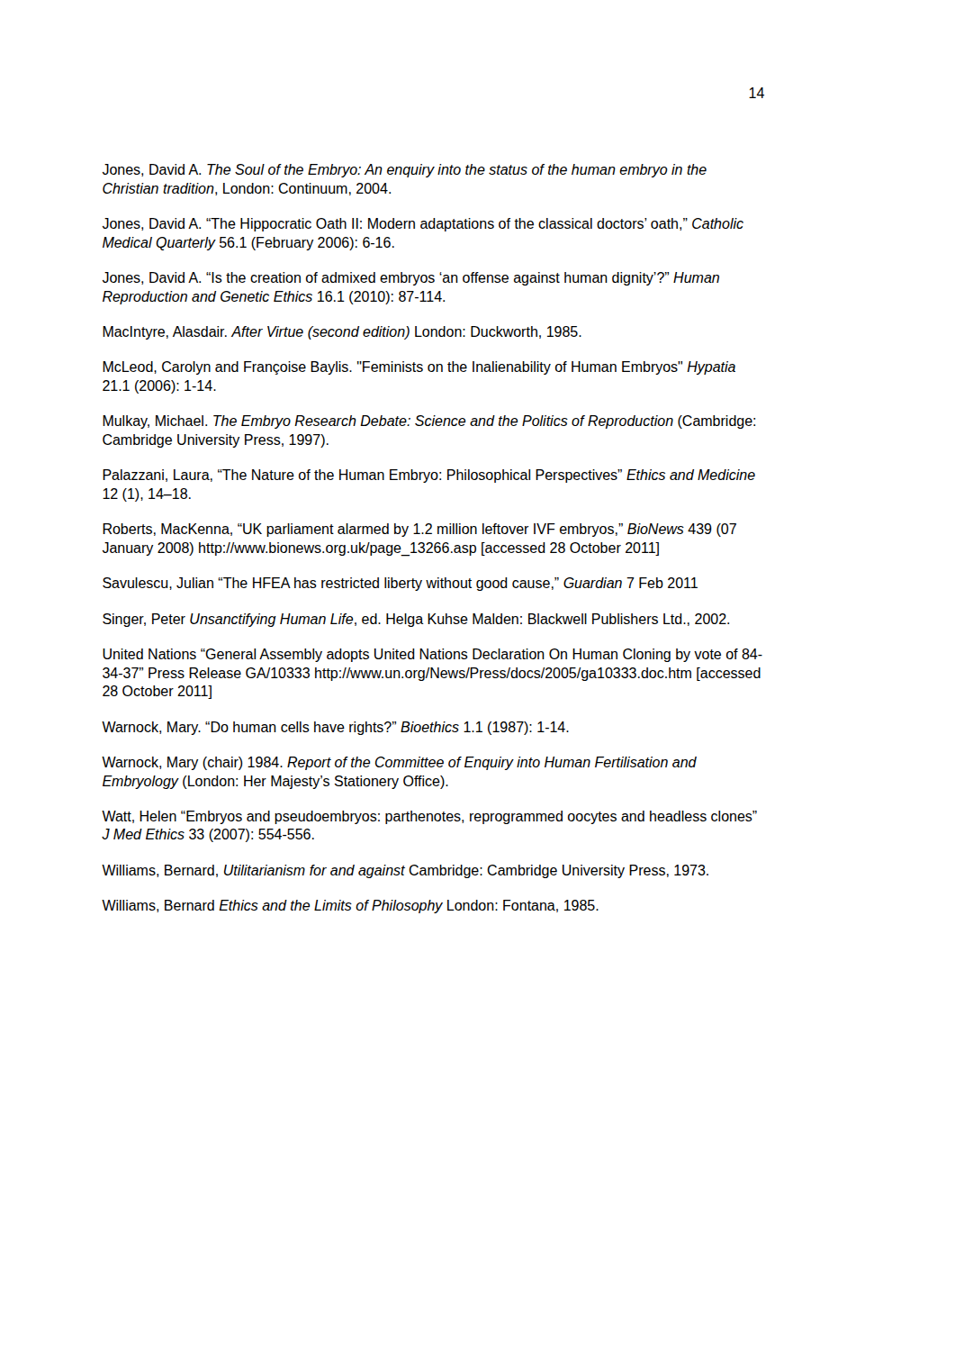14
Jones, David A. The Soul of the Embryo: An enquiry into the status of the human embryo in the Christian tradition, London: Continuum, 2004.
Jones, David A. “The Hippocratic Oath II: Modern adaptations of the classical doctors’ oath,” Catholic Medical Quarterly 56.1 (February 2006): 6-16.
Jones, David A. “Is the creation of admixed embryos ‘an offense against human dignity’?” Human Reproduction and Genetic Ethics 16.1 (2010): 87-114.
MacIntyre, Alasdair. After Virtue (second edition) London: Duckworth, 1985.
McLeod, Carolyn and Françoise Baylis. "Feminists on the Inalienability of Human Embryos" Hypatia 21.1 (2006): 1-14.
Mulkay, Michael. The Embryo Research Debate: Science and the Politics of Reproduction (Cambridge: Cambridge University Press, 1997).
Palazzani, Laura, “The Nature of the Human Embryo: Philosophical Perspectives” Ethics and Medicine 12 (1), 14–18.
Roberts, MacKenna, “UK parliament alarmed by 1.2 million leftover IVF embryos,” BioNews 439 (07 January 2008) http://www.bionews.org.uk/page_13266.asp [accessed 28 October 2011]
Savulescu, Julian “The HFEA has restricted liberty without good cause,” Guardian 7 Feb 2011
Singer, Peter Unsanctifying Human Life, ed. Helga Kuhse Malden: Blackwell Publishers Ltd., 2002.
United Nations “General Assembly adopts United Nations Declaration On Human Cloning by vote of 84-34-37” Press Release GA/10333 http://www.un.org/News/Press/docs/2005/ga10333.doc.htm [accessed 28 October 2011]
Warnock, Mary. “Do human cells have rights?” Bioethics 1.1 (1987): 1-14.
Warnock, Mary (chair) 1984. Report of the Committee of Enquiry into Human Fertilisation and Embryology (London: Her Majesty’s Stationery Office).
Watt, Helen “Embryos and pseudoembryos: parthenotes, reprogrammed oocytes and headless clones” J Med Ethics 33 (2007): 554-556.
Williams, Bernard, Utilitarianism for and against Cambridge: Cambridge University Press, 1973.
Williams, Bernard Ethics and the Limits of Philosophy London: Fontana, 1985.